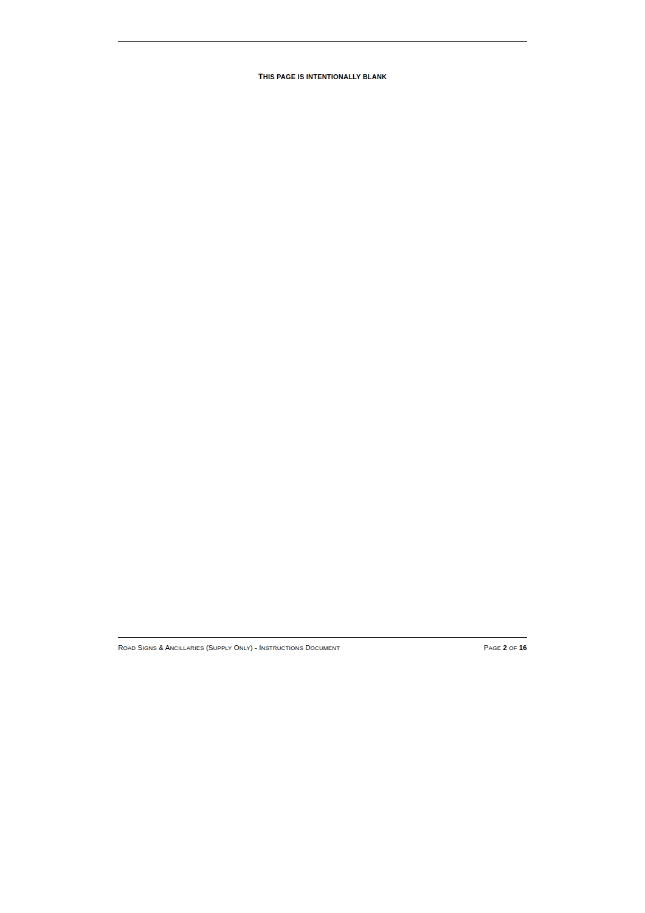THIS PAGE IS INTENTIONALLY BLANK
ROAD SIGNS & ANCILLARIES (SUPPLY ONLY) - INSTRUCTIONS DOCUMENT
PAGE 2 OF 16